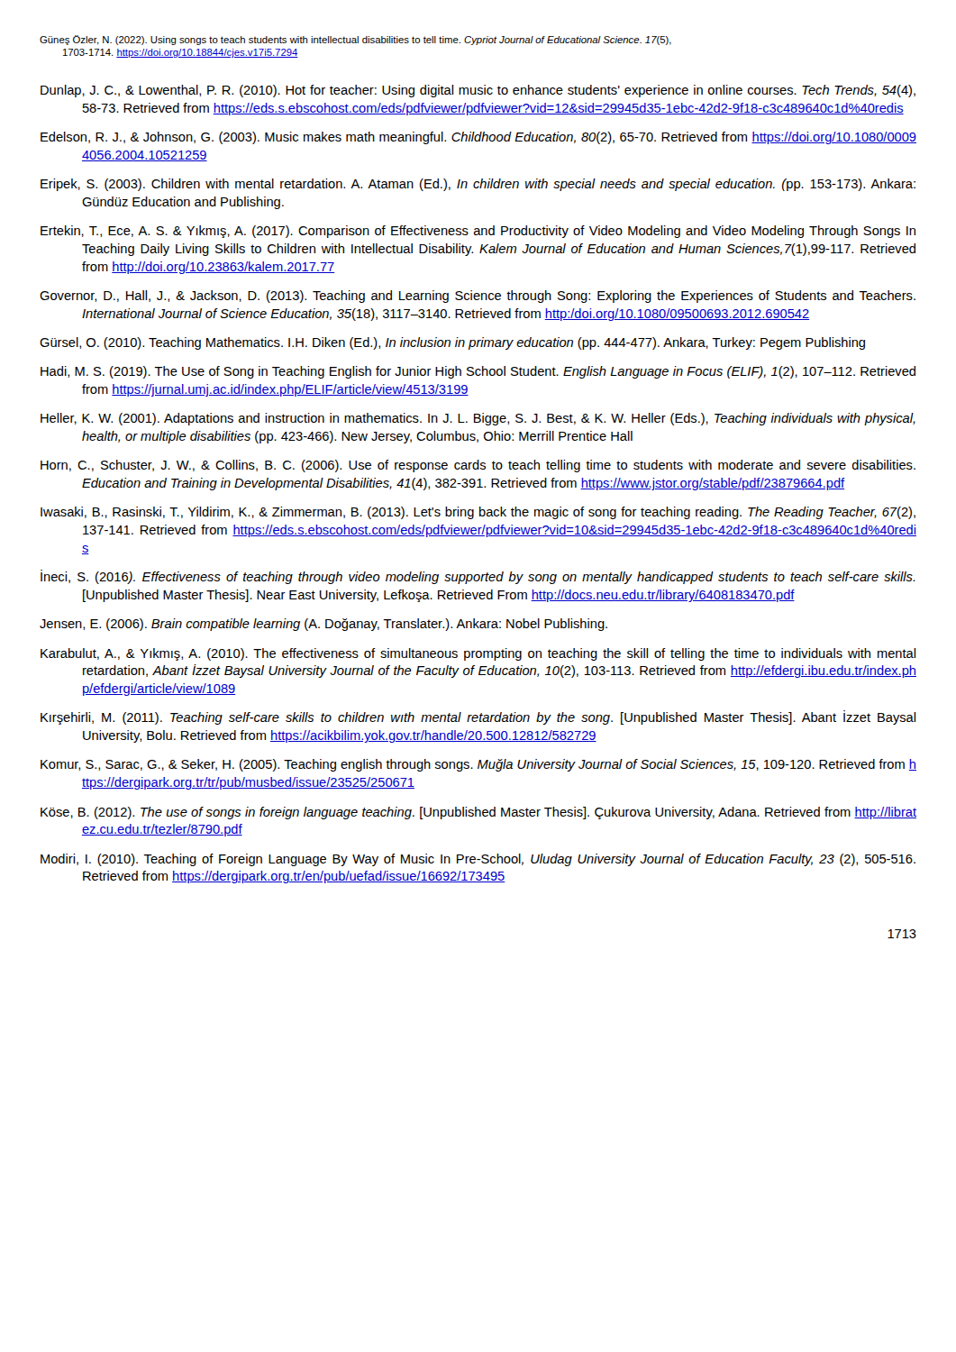Güneş Özler, N. (2022). Using songs to teach students with intellectual disabilities to tell time. Cypriot Journal of Educational Science. 17(5), 1703-1714. https://doi.org/10.18844/cjes.v17i5.7294
Dunlap, J. C., & Lowenthal, P. R. (2010). Hot for teacher: Using digital music to enhance students' experience in online courses. Tech Trends, 54(4), 58-73. Retrieved from https://eds.s.ebscohost.com/eds/pdfviewer/pdfviewer?vid=12&sid=29945d35-1ebc-42d2-9f18-c3c489640c1d%40redis
Edelson, R. J., & Johnson, G. (2003). Music makes math meaningful. Childhood Education, 80(2), 65-70. Retrieved from https://doi.org/10.1080/00094056.2004.10521259
Eripek, S. (2003). Children with mental retardation. A. Ataman (Ed.), In children with special needs and special education. (pp. 153-173). Ankara: Gündüz Education and Publishing.
Ertekin, T., Ece, A. S. & Yıkmış, A. (2017). Comparison of Effectiveness and Productivity of Video Modeling and Video Modeling Through Songs In Teaching Daily Living Skills to Children with Intellectual Disability. Kalem Journal of Education and Human Sciences,7(1),99-117. Retrieved from http://doi.org/10.23863/kalem.2017.77
Governor, D., Hall, J., & Jackson, D. (2013). Teaching and Learning Science through Song: Exploring the Experiences of Students and Teachers. International Journal of Science Education, 35(18), 3117–3140. Retrieved from http:/doi.org/10.1080/09500693.2012.690542
Gürsel, O. (2010). Teaching Mathematics. I.H. Diken (Ed.), In inclusion in primary education (pp. 444-477). Ankara, Turkey: Pegem Publishing
Hadi, M. S. (2019). The Use of Song in Teaching English for Junior High School Student. English Language in Focus (ELIF), 1(2), 107–112. Retrieved from https://jurnal.umj.ac.id/index.php/ELIF/article/view/4513/3199
Heller, K. W. (2001). Adaptations and instruction in mathematics. In J. L. Bigge, S. J. Best, & K. W. Heller (Eds.), Teaching individuals with physical, health, or multiple disabilities (pp. 423-466). New Jersey, Columbus, Ohio: Merrill Prentice Hall
Horn, C., Schuster, J. W., & Collins, B. C. (2006). Use of response cards to teach telling time to students with moderate and severe disabilities. Education and Training in Developmental Disabilities, 41(4), 382-391. Retrieved from https://www.jstor.org/stable/pdf/23879664.pdf
Iwasaki, B., Rasinski, T., Yildirim, K., & Zimmerman, B. (2013). Let's bring back the magic of song for teaching reading. The Reading Teacher, 67(2), 137-141. Retrieved from https://eds.s.ebscohost.com/eds/pdfviewer/pdfviewer?vid=10&sid=29945d35-1ebc-42d2-9f18-c3c489640c1d%40redis
İneci, S. (2016). Effectiveness of teaching through video modeling supported by song on mentally handicapped students to teach self-care skills. [Unpublished Master Thesis]. Near East University, Lefkoşa. Retrieved From http://docs.neu.edu.tr/library/6408183470.pdf
Jensen, E. (2006). Brain compatible learning (A. Doğanay, Translater.). Ankara: Nobel Publishing.
Karabulut, A., & Yıkmış, A. (2010). The effectiveness of simultaneous prompting on teaching the skill of telling the time to individuals with mental retardation, Abant İzzet Baysal University Journal of the Faculty of Education, 10(2), 103-113. Retrieved from http://efdergi.ibu.edu.tr/index.php/efdergi/article/view/1089
Kırşehirli, M. (2011). Teaching self-care skills to children wıth mental retardation by the song. [Unpublished Master Thesis]. Abant İzzet Baysal University, Bolu. Retrieved from https://acikbilim.yok.gov.tr/handle/20.500.12812/582729
Komur, S., Sarac, G., & Seker, H. (2005). Teaching english through songs. Muğla University Journal of Social Sciences, 15, 109-120. Retrieved from https://dergipark.org.tr/tr/pub/musbed/issue/23525/250671
Köse, B. (2012). The use of songs in foreign language teaching. [Unpublished Master Thesis]. Çukurova University, Adana. Retrieved from http://libratez.cu.edu.tr/tezler/8790.pdf
Modiri, I. (2010). Teaching of Foreign Language By Way of Music In Pre-School, Uludag University Journal of Education Faculty, 23 (2), 505-516. Retrieved from https://dergipark.org.tr/en/pub/uefad/issue/16692/173495
1713